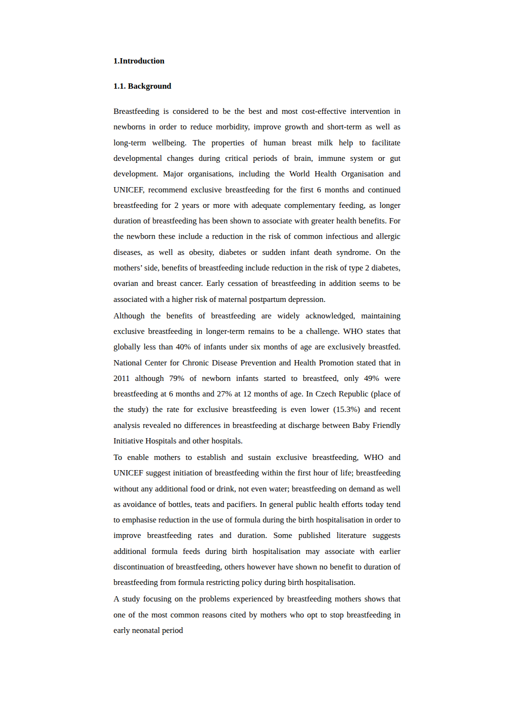1.Introduction
1.1. Background
Breastfeeding is considered to be the best and most cost-effective intervention in newborns in order to reduce morbidity, improve growth and short-term as well as long-term wellbeing. The properties of human breast milk help to facilitate developmental changes during critical periods of brain, immune system or gut development. Major organisations, including the World Health Organisation and UNICEF, recommend exclusive breastfeeding for the first 6 months and continued breastfeeding for 2 years or more with adequate complementary feeding, as longer duration of breastfeeding has been shown to associate with greater health benefits. For the newborn these include a reduction in the risk of common infectious and allergic diseases, as well as obesity, diabetes or sudden infant death syndrome. On the mothers’ side, benefits of breastfeeding include reduction in the risk of type 2 diabetes, ovarian and breast cancer. Early cessation of breastfeeding in addition seems to be associated with a higher risk of maternal postpartum depression.
Although the benefits of breastfeeding are widely acknowledged, maintaining exclusive breastfeeding in longer-term remains to be a challenge. WHO states that globally less than 40% of infants under six months of age are exclusively breastfed. National Center for Chronic Disease Prevention and Health Promotion stated that in 2011 although 79% of newborn infants started to breastfeed, only 49% were breastfeeding at 6 months and 27% at 12 months of age. In Czech Republic (place of the study) the rate for exclusive breastfeeding is even lower (15.3%) and recent analysis revealed no differences in breastfeeding at discharge between Baby Friendly Initiative Hospitals and other hospitals.
To enable mothers to establish and sustain exclusive breastfeeding, WHO and UNICEF suggest initiation of breastfeeding within the first hour of life; breastfeeding without any additional food or drink, not even water; breastfeeding on demand as well as avoidance of bottles, teats and pacifiers. In general public health efforts today tend to emphasise reduction in the use of formula during the birth hospitalisation in order to improve breastfeeding rates and duration. Some published literature suggests additional formula feeds during birth hospitalisation may associate with earlier discontinuation of breastfeeding, others however have shown no benefit to duration of breastfeeding from formula restricting policy during birth hospitalisation.
A study focusing on the problems experienced by breastfeeding mothers shows that one of the most common reasons cited by mothers who opt to stop breastfeeding in early neonatal period